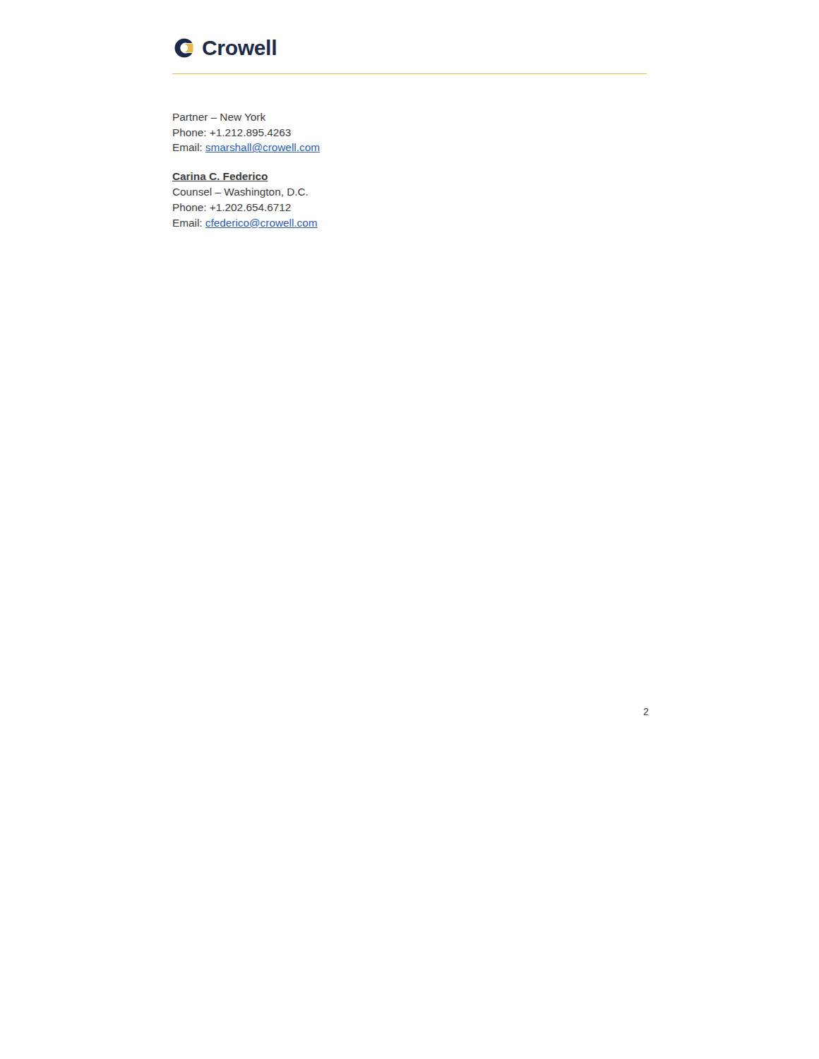Crowell
Partner – New York
Phone: +1.212.895.4263
Email: smarshall@crowell.com
Carina C. Federico
Counsel – Washington, D.C.
Phone: +1.202.654.6712
Email: cfederico@crowell.com
2